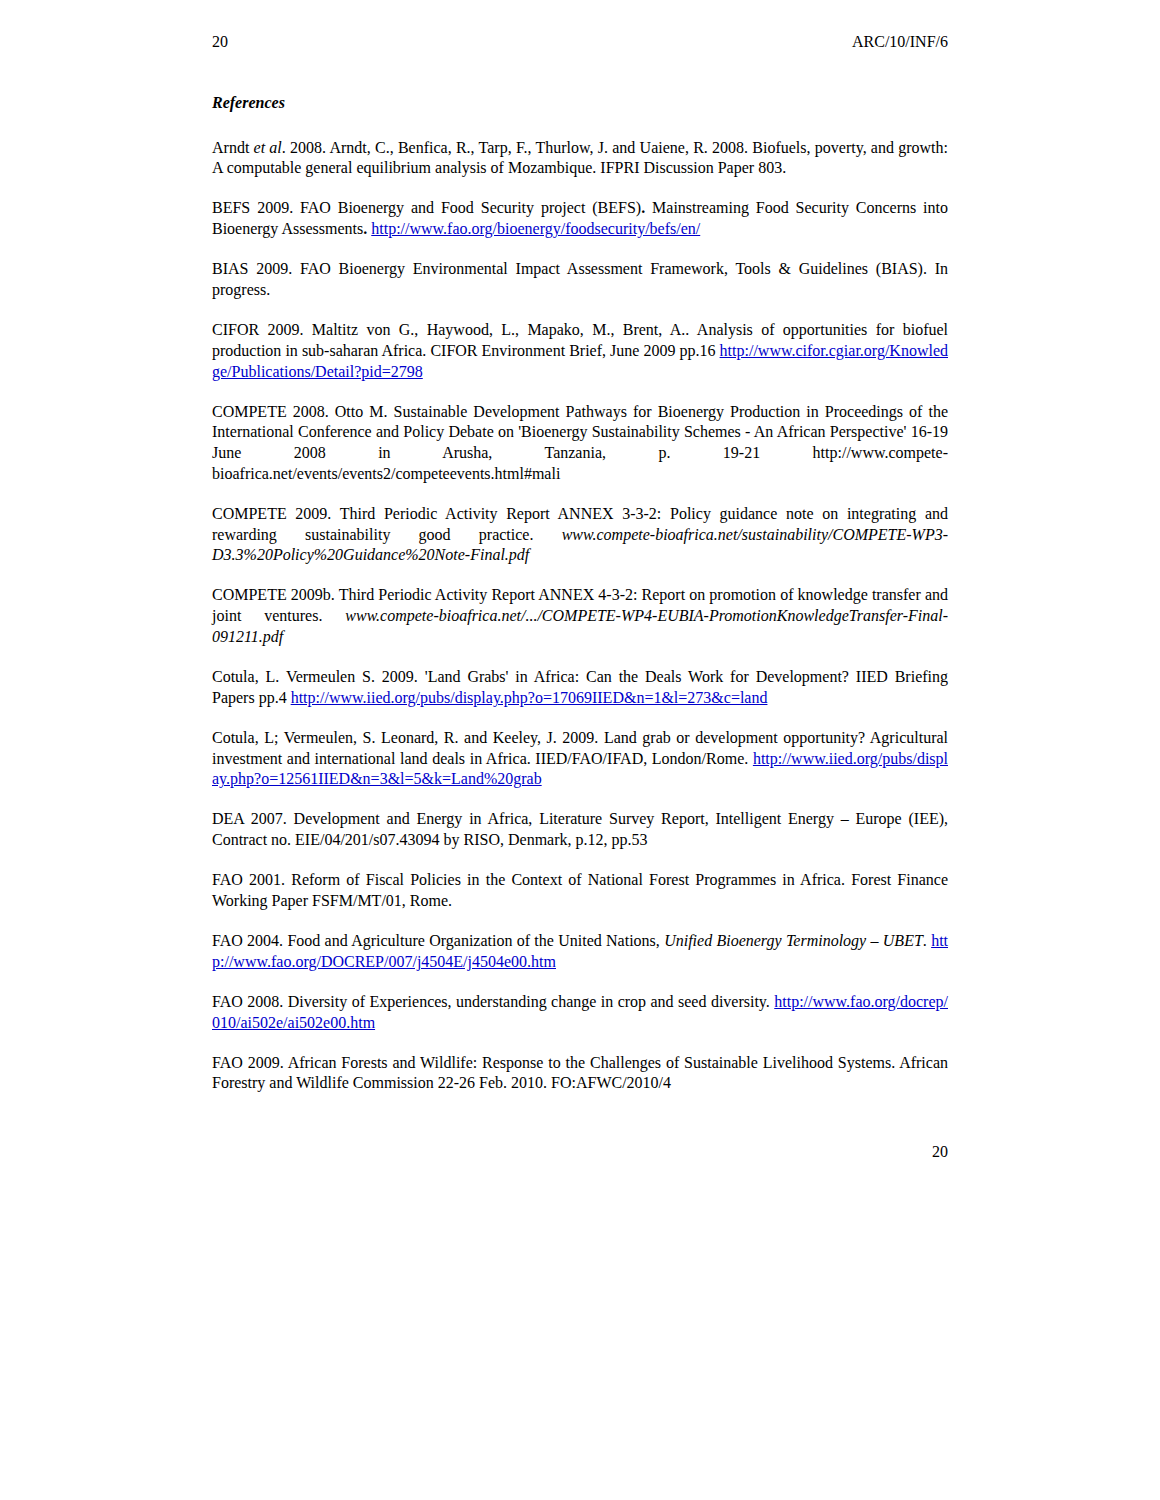20 ARC/10/INF/6
References
Arndt et al. 2008. Arndt, C., Benfica, R., Tarp, F., Thurlow, J. and Uaiene, R. 2008. Biofuels, poverty, and growth: A computable general equilibrium analysis of Mozambique. IFPRI Discussion Paper 803.
BEFS 2009. FAO Bioenergy and Food Security project (BEFS). Mainstreaming Food Security Concerns into Bioenergy Assessments. http://www.fao.org/bioenergy/foodsecurity/befs/en/
BIAS 2009. FAO Bioenergy Environmental Impact Assessment Framework, Tools & Guidelines (BIAS). In progress.
CIFOR 2009. Maltitz von G., Haywood, L., Mapako, M., Brent, A.. Analysis of opportunities for biofuel production in sub-saharan Africa. CIFOR Environment Brief, June 2009 pp.16 http://www.cifor.cgiar.org/Knowledge/Publications/Detail?pid=2798
COMPETE 2008. Otto M. Sustainable Development Pathways for Bioenergy Production in Proceedings of the International Conference and Policy Debate on 'Bioenergy Sustainability Schemes - An African Perspective' 16-19 June 2008 in Arusha, Tanzania, p. 19-21 http://www.compete-bioafrica.net/events/events2/competeevents.html#mali
COMPETE 2009. Third Periodic Activity Report ANNEX 3-3-2: Policy guidance note on integrating and rewarding sustainability good practice. www.compete-bioafrica.net/sustainability/COMPETE-WP3-D3.3%20Policy%20Guidance%20Note-Final.pdf
COMPETE 2009b. Third Periodic Activity Report ANNEX 4-3-2: Report on promotion of knowledge transfer and joint ventures. www.compete-bioafrica.net/.../COMPETE-WP4-EUBIA-PromotionKnowledgeTransfer-Final-091211.pdf
Cotula, L. Vermeulen S. 2009. 'Land Grabs' in Africa: Can the Deals Work for Development? IIED Briefing Papers pp.4 http://www.iied.org/pubs/display.php?o=17069IIED&n=1&l=273&c=land
Cotula, L; Vermeulen, S. Leonard, R. and Keeley, J. 2009. Land grab or development opportunity? Agricultural investment and international land deals in Africa. IIED/FAO/IFAD, London/Rome. http://www.iied.org/pubs/display.php?o=12561IIED&n=3&l=5&k=Land%20grab
DEA 2007. Development and Energy in Africa, Literature Survey Report, Intelligent Energy – Europe (IEE), Contract no. EIE/04/201/s07.43094 by RISO, Denmark, p.12, pp.53
FAO 2001. Reform of Fiscal Policies in the Context of National Forest Programmes in Africa. Forest Finance Working Paper FSFM/MT/01, Rome.
FAO 2004. Food and Agriculture Organization of the United Nations, Unified Bioenergy Terminology – UBET. http://www.fao.org/DOCREP/007/j4504E/j4504e00.htm
FAO 2008. Diversity of Experiences, understanding change in crop and seed diversity. http://www.fao.org/docrep/010/ai502e/ai502e00.htm
FAO 2009. African Forests and Wildlife: Response to the Challenges of Sustainable Livelihood Systems. African Forestry and Wildlife Commission 22-26 Feb. 2010. FO:AFWC/2010/4
20